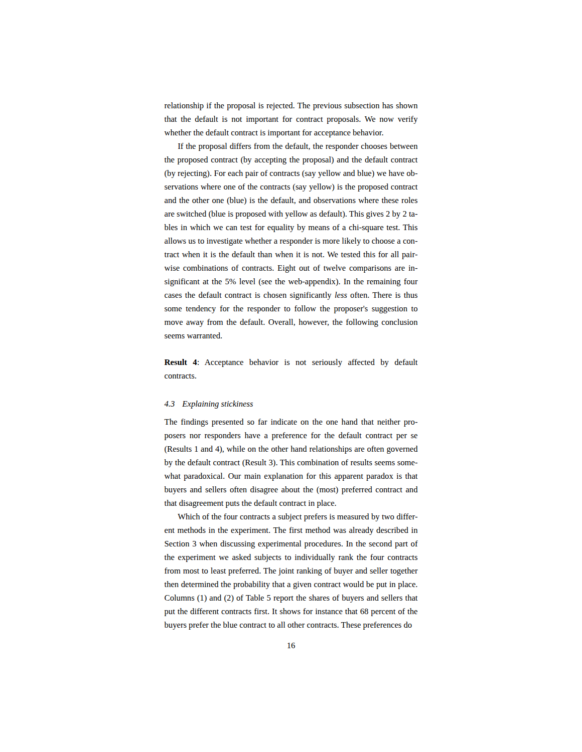relationship if the proposal is rejected. The previous subsection has shown that the default is not important for contract proposals. We now verify whether the default contract is important for acceptance behavior.
If the proposal differs from the default, the responder chooses between the proposed contract (by accepting the proposal) and the default contract (by rejecting). For each pair of contracts (say yellow and blue) we have observations where one of the contracts (say yellow) is the proposed contract and the other one (blue) is the default, and observations where these roles are switched (blue is proposed with yellow as default). This gives 2 by 2 tables in which we can test for equality by means of a chi-square test. This allows us to investigate whether a responder is more likely to choose a contract when it is the default than when it is not. We tested this for all pairwise combinations of contracts. Eight out of twelve comparisons are insignificant at the 5% level (see the web-appendix). In the remaining four cases the default contract is chosen significantly less often. There is thus some tendency for the responder to follow the proposer's suggestion to move away from the default. Overall, however, the following conclusion seems warranted.
Result 4: Acceptance behavior is not seriously affected by default contracts.
4.3 Explaining stickiness
The findings presented so far indicate on the one hand that neither proposers nor responders have a preference for the default contract per se (Results 1 and 4), while on the other hand relationships are often governed by the default contract (Result 3). This combination of results seems somewhat paradoxical. Our main explanation for this apparent paradox is that buyers and sellers often disagree about the (most) preferred contract and that disagreement puts the default contract in place.
Which of the four contracts a subject prefers is measured by two different methods in the experiment. The first method was already described in Section 3 when discussing experimental procedures. In the second part of the experiment we asked subjects to individually rank the four contracts from most to least preferred. The joint ranking of buyer and seller together then determined the probability that a given contract would be put in place. Columns (1) and (2) of Table 5 report the shares of buyers and sellers that put the different contracts first. It shows for instance that 68 percent of the buyers prefer the blue contract to all other contracts. These preferences do
16